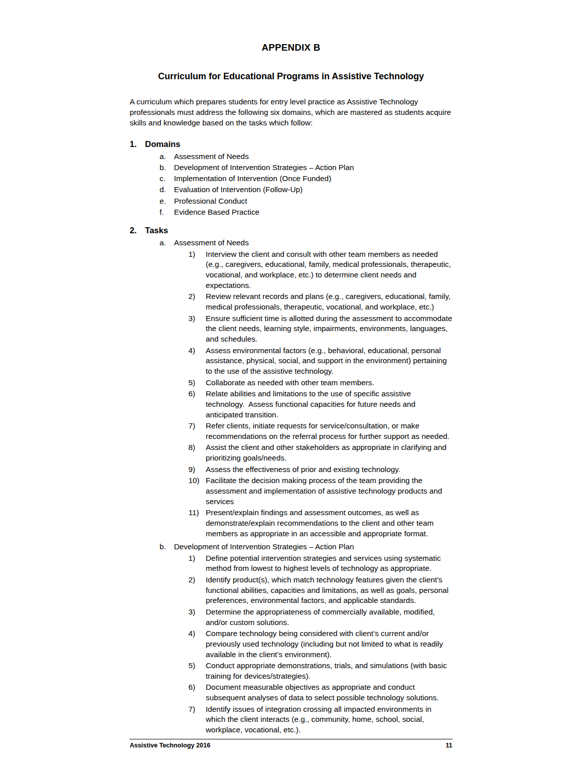APPENDIX B
Curriculum for Educational Programs in Assistive Technology
A curriculum which prepares students for entry level practice as Assistive Technology professionals must address the following six domains, which are mastered as students acquire skills and knowledge based on the tasks which follow:
1. Domains
a. Assessment of Needs
b. Development of Intervention Strategies – Action Plan
c. Implementation of Intervention (Once Funded)
d. Evaluation of Intervention (Follow-Up)
e. Professional Conduct
f. Evidence Based Practice
2. Tasks
a. Assessment of Needs
1) Interview the client and consult with other team members as needed (e.g., caregivers, educational, family, medical professionals, therapeutic, vocational, and workplace, etc.) to determine client needs and expectations.
2) Review relevant records and plans (e.g., caregivers, educational, family, medical professionals, therapeutic, vocational, and workplace, etc.)
3) Ensure sufficient time is allotted during the assessment to accommodate the client needs, learning style, impairments, environments, languages, and schedules.
4) Assess environmental factors (e.g., behavioral, educational, personal assistance, physical, social, and support in the environment) pertaining to the use of the assistive technology.
5) Collaborate as needed with other team members.
6) Relate abilities and limitations to the use of specific assistive technology. Assess functional capacities for future needs and anticipated transition.
7) Refer clients, initiate requests for service/consultation, or make recommendations on the referral process for further support as needed.
8) Assist the client and other stakeholders as appropriate in clarifying and prioritizing goals/needs.
9) Assess the effectiveness of prior and existing technology.
10) Facilitate the decision making process of the team providing the assessment and implementation of assistive technology products and services
11) Present/explain findings and assessment outcomes, as well as demonstrate/explain recommendations to the client and other team members as appropriate in an accessible and appropriate format.
b. Development of Intervention Strategies – Action Plan
1) Define potential intervention strategies and services using systematic method from lowest to highest levels of technology as appropriate.
2) Identify product(s), which match technology features given the client’s functional abilities, capacities and limitations, as well as goals, personal preferences, environmental factors, and applicable standards.
3) Determine the appropriateness of commercially available, modified, and/or custom solutions.
4) Compare technology being considered with client’s current and/or previously used technology (including but not limited to what is readily available in the client’s environment).
5) Conduct appropriate demonstrations, trials, and simulations (with basic training for devices/strategies).
6) Document measurable objectives as appropriate and conduct subsequent analyses of data to select possible technology solutions.
7) Identify issues of integration crossing all impacted environments in which the client interacts (e.g., community, home, school, social, workplace, vocational, etc.).
Assistive Technology 2016 11